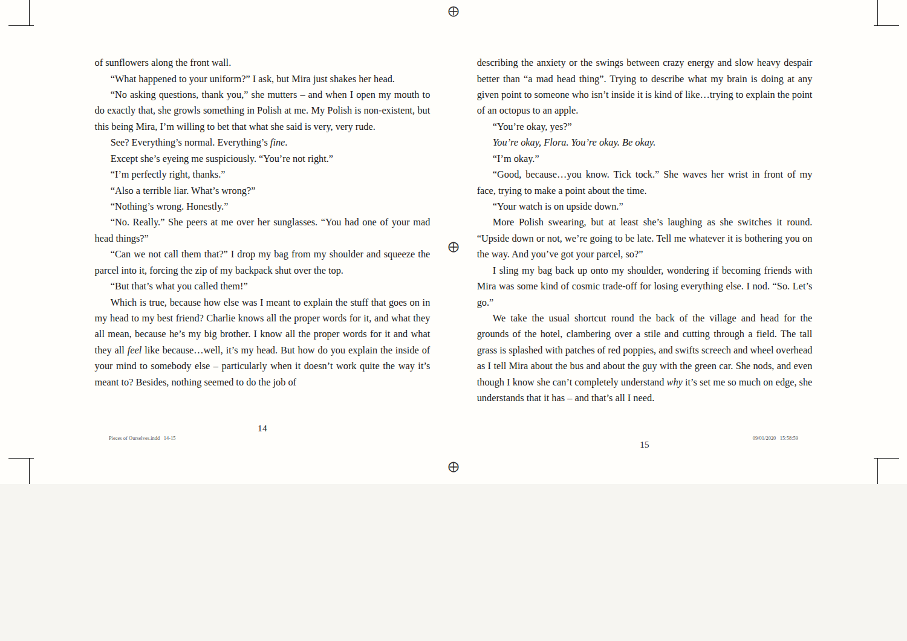⨁ ⨁ ⨁
of sunflowers along the front wall.
“What happened to your uniform?” I ask, but Mira just shakes her head.
“No asking questions, thank you,” she mutters – and when I open my mouth to do exactly that, she growls something in Polish at me. My Polish is non-existent, but this being Mira, I’m willing to bet that what she said is very, very rude.
See? Everything’s normal. Everything’s fine.
Except she’s eyeing me suspiciously. “You’re not right.”
“I’m perfectly right, thanks.”
“Also a terrible liar. What’s wrong?”
“Nothing’s wrong. Honestly.”
“No. Really.” She peers at me over her sunglasses. “You had one of your mad head things?”
“Can we not call them that?” I drop my bag from my shoulder and squeeze the parcel into it, forcing the zip of my backpack shut over the top.
“But that’s what you called them!”
Which is true, because how else was I meant to explain the stuff that goes on in my head to my best friend? Charlie knows all the proper words for it, and what they all mean, because he’s my big brother. I know all the proper words for it and what they all feel like because…well, it’s my head. But how do you explain the inside of your mind to somebody else – particularly when it doesn’t work quite the way it’s meant to? Besides, nothing seemed to do the job of
14
Pieces of Ourselves.indd 14-15
describing the anxiety or the swings between crazy energy and slow heavy despair better than “a mad head thing”. Trying to describe what my brain is doing at any given point to someone who isn’t inside it is kind of like…trying to explain the point of an octopus to an apple.
“You’re okay, yes?”
You’re okay, Flora. You’re okay. Be okay.
“I’m okay.”
“Good, because…you know. Tick tock.” She waves her wrist in front of my face, trying to make a point about the time.
“Your watch is on upside down.”
More Polish swearing, but at least she’s laughing as she switches it round. “Upside down or not, we’re going to be late. Tell me whatever it is bothering you on the way. And you’ve got your parcel, so?”
I sling my bag back up onto my shoulder, wondering if becoming friends with Mira was some kind of cosmic trade-off for losing everything else. I nod. “So. Let’s go.”
We take the usual shortcut round the back of the village and head for the grounds of the hotel, clambering over a stile and cutting through a field. The tall grass is splashed with patches of red poppies, and swifts screech and wheel overhead as I tell Mira about the bus and about the guy with the green car. She nods, and even though I know she can’t completely understand why it’s set me so much on edge, she understands that it has – and that’s all I need.
15
09/01/2020 15:58:59